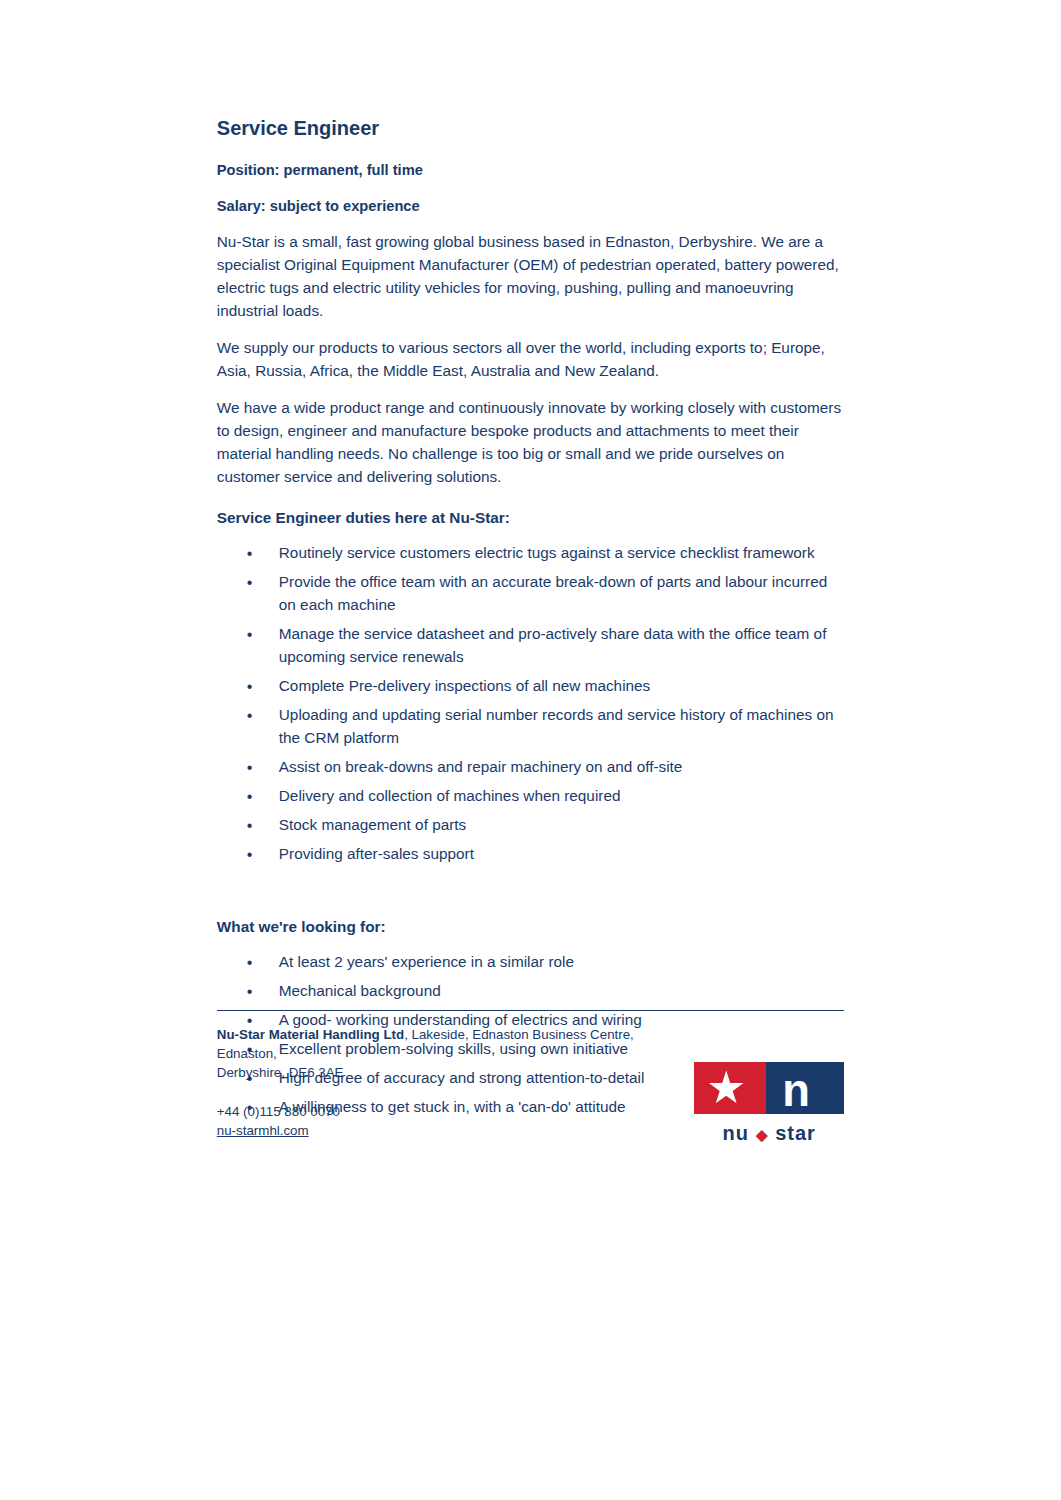Service Engineer
Position: permanent, full time
Salary: subject to experience
Nu-Star is a small, fast growing global business based in Ednaston, Derbyshire. We are a specialist Original Equipment Manufacturer (OEM) of pedestrian operated, battery powered, electric tugs and electric utility vehicles for moving, pushing, pulling and manoeuvring industrial loads.
We supply our products to various sectors all over the world, including exports to; Europe, Asia, Russia, Africa, the Middle East, Australia and New Zealand.
We have a wide product range and continuously innovate by working closely with customers to design, engineer and manufacture bespoke products and attachments to meet their material handling needs. No challenge is too big or small and we pride ourselves on customer service and delivering solutions.
Service Engineer duties here at Nu-Star:
Routinely service customers electric tugs against a service checklist framework
Provide the office team with an accurate break-down of parts and labour incurred on each machine
Manage the service datasheet and pro-actively share data with the office team of upcoming service renewals
Complete Pre-delivery inspections of all new machines
Uploading and updating serial number records and service history of machines on the CRM platform
Assist on break-downs and repair machinery on and off-site
Delivery and collection of machines when required
Stock management of parts
Providing after-sales support
What we're looking for:
At least 2 years' experience in a similar role
Mechanical background
A good- working understanding of electrics and wiring
Excellent problem-solving skills, using own initiative
High degree of accuracy and strong attention-to-detail
A willingness to get stuck in, with a 'can-do' attitude
Nu-Star Material Handling Ltd, Lakeside, Ednaston Business Centre, Ednaston,
Derbyshire, DE6 3AE
+44 (0)115 880 0070
nu-starmhl.com
n
nu ◆ star